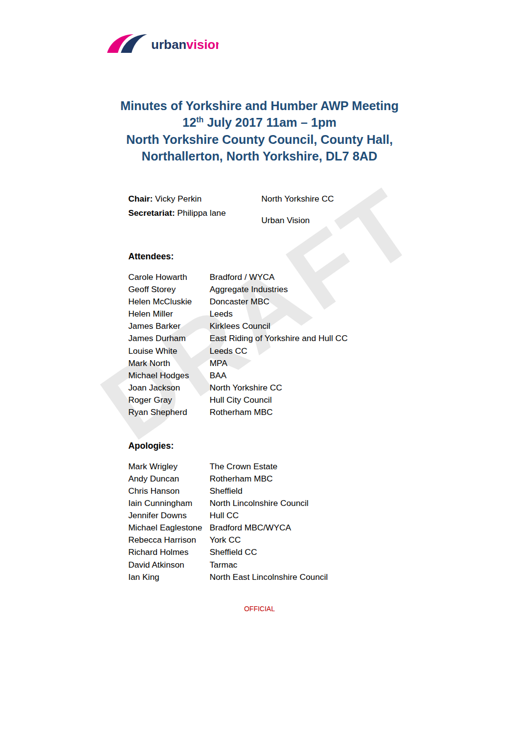DRAFT
urban vision
Minutes of Yorkshire and Humber AWP Meeting
12th July 2017 11am – 1pm
North Yorkshire County Council, County Hall,
Northallerton, North Yorkshire, DL7 8AD
Chair: Vicky Perkin
North Yorkshire CC
Secretariat: Philippa lane
Urban Vision
Attendees:
Carole Howarth
Bradford / WYCA
Geoff Storey
Aggregate Industries
Helen McCluskie
Doncaster MBC
Helen Miller
Leeds
James Barker
Kirklees Council
James Durham
East Riding of Yorkshire and Hull CC
Louise White
Leeds CC
Mark North
MPA
Michael Hodges
BAA
Joan Jackson
North Yorkshire CC
Roger Gray
Hull City Council
Ryan Shepherd
Rotherham MBC
Apologies:
Mark Wrigley
The Crown Estate
Andy Duncan
Rotherham MBC
Chris Hanson
Sheffield
Iain Cunningham
North Lincolnshire Council
Jennifer Downs
Hull CC
Michael Eaglestone
Bradford MBC/WYCA
Rebecca Harrison
York CC
Richard Holmes
Sheffield CC
David Atkinson
Tarmac
Ian King
North East Lincolnshire Council
OFFICIAL